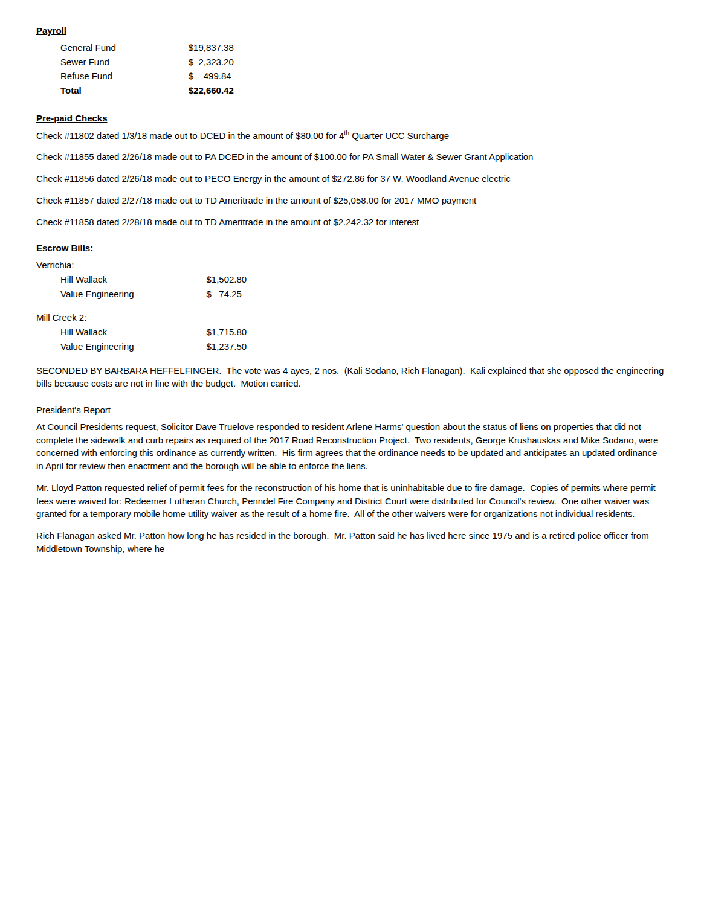Payroll
| General Fund | $19,837.38 |
| Sewer Fund | $ 2,323.20 |
| Refuse Fund | $ 499.84 |
| Total | $22,660.42 |
Pre-paid Checks
Check #11802 dated 1/3/18 made out to DCED in the amount of $80.00 for 4th Quarter UCC Surcharge
Check #11855 dated 2/26/18 made out to PA DCED in the amount of $100.00 for PA Small Water & Sewer Grant Application
Check #11856 dated 2/26/18 made out to PECO Energy in the amount of $272.86 for 37 W. Woodland Avenue electric
Check #11857 dated 2/27/18 made out to TD Ameritrade in the amount of $25,058.00 for 2017 MMO payment
Check #11858 dated 2/28/18 made out to TD Ameritrade in the amount of $2.242.32 for interest
Escrow Bills:
Verrichia:
| Hill Wallack | $1,502.80 |
| Value Engineering | $ 74.25 |
Mill Creek 2:
| Hill Wallack | $1,715.80 |
| Value Engineering | $1,237.50 |
SECONDED BY BARBARA HEFFELFINGER. The vote was 4 ayes, 2 nos. (Kali Sodano, Rich Flanagan). Kali explained that she opposed the engineering bills because costs are not in line with the budget. Motion carried.
President's Report
At Council Presidents request, Solicitor Dave Truelove responded to resident Arlene Harms' question about the status of liens on properties that did not complete the sidewalk and curb repairs as required of the 2017 Road Reconstruction Project. Two residents, George Krushauskas and Mike Sodano, were concerned with enforcing this ordinance as currently written. His firm agrees that the ordinance needs to be updated and anticipates an updated ordinance in April for review then enactment and the borough will be able to enforce the liens.
Mr. Lloyd Patton requested relief of permit fees for the reconstruction of his home that is uninhabitable due to fire damage. Copies of permits where permit fees were waived for: Redeemer Lutheran Church, Penndel Fire Company and District Court were distributed for Council's review. One other waiver was granted for a temporary mobile home utility waiver as the result of a home fire. All of the other waivers were for organizations not individual residents.
Rich Flanagan asked Mr. Patton how long he has resided in the borough. Mr. Patton said he has lived here since 1975 and is a retired police officer from Middletown Township, where he